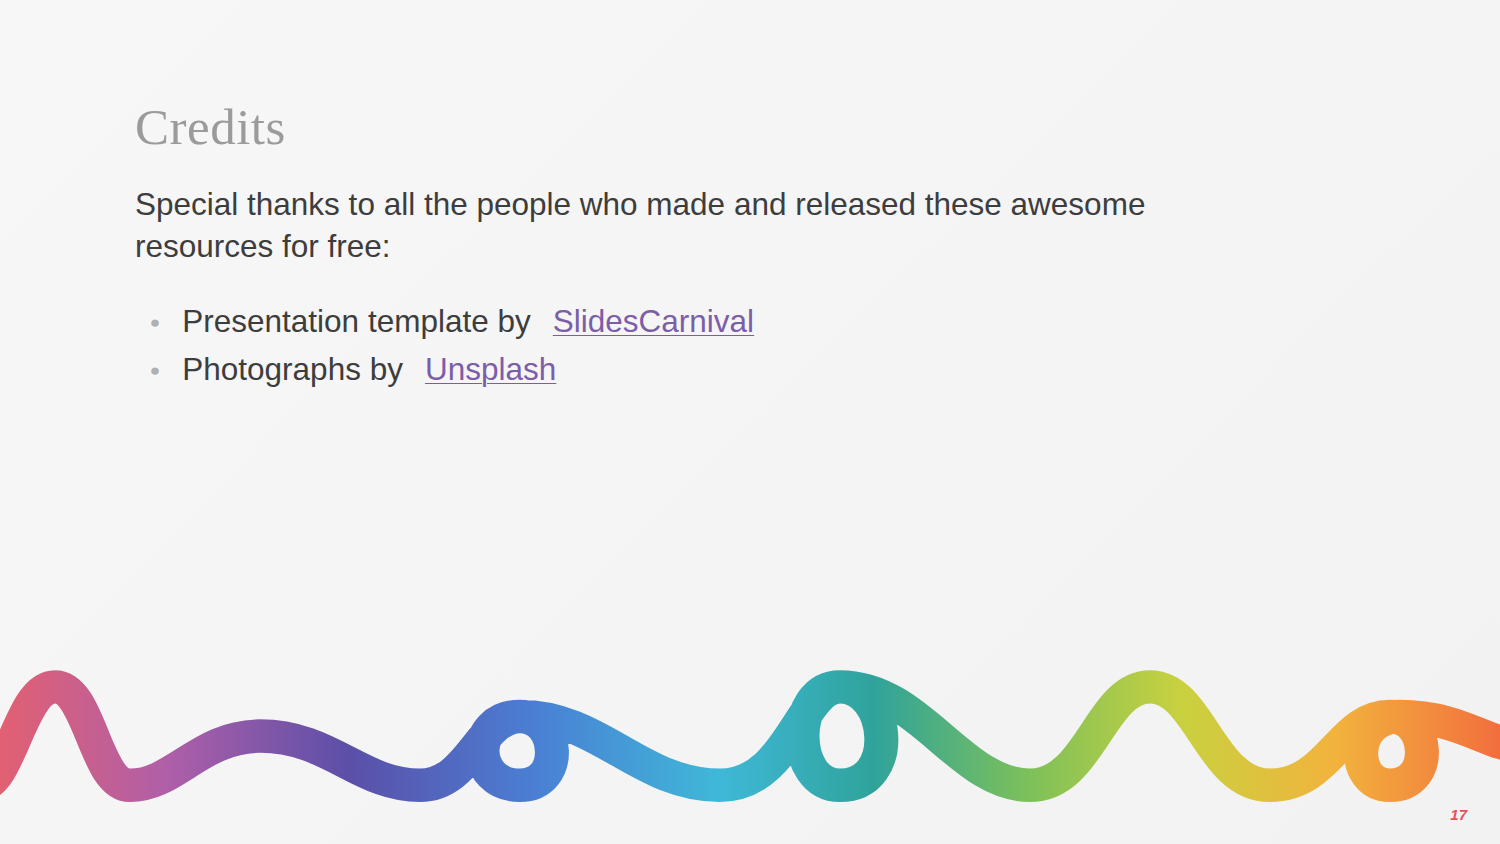Credits
Special thanks to all the people who made and released these awesome resources for free:
Presentation template by SlidesCarnival
Photographs by Unsplash
17